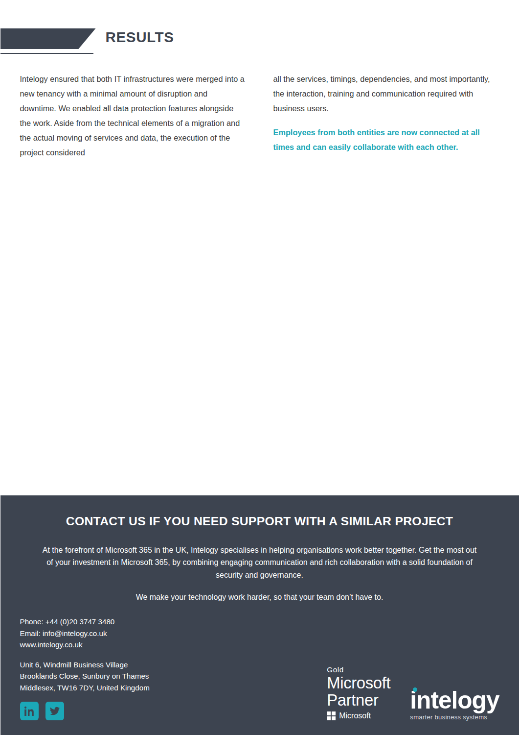RESULTS
Intelogy ensured that both IT infrastructures were merged into a new tenancy with a minimal amount of disruption and downtime. We enabled all data protection features alongside the work. Aside from the technical elements of a migration and the actual moving of services and data, the execution of the project considered
all the services, timings, dependencies, and most importantly, the interaction, training and communication required with business users.
Employees from both entities are now connected at all times and can easily collaborate with each other.
CONTACT US IF YOU NEED SUPPORT WITH A SIMILAR PROJECT
At the forefront of Microsoft 365 in the UK, Intelogy specialises in helping organisations work better together. Get the most out of your investment in Microsoft 365, by combining engaging communication and rich collaboration with a solid foundation of security and governance.
We make your technology work harder, so that your team don’t have to.
Phone: +44 (0)20 3747 3480
Email: info@intelogy.co.uk
www.intelogy.co.uk
Unit 6, Windmill Business Village
Brooklands Close, Sunbury on Thames
Middlesex, TW16 7DY, United Kingdom
Gold
Microsoft
Partner
Microsoft
intelogy
smarter business systems